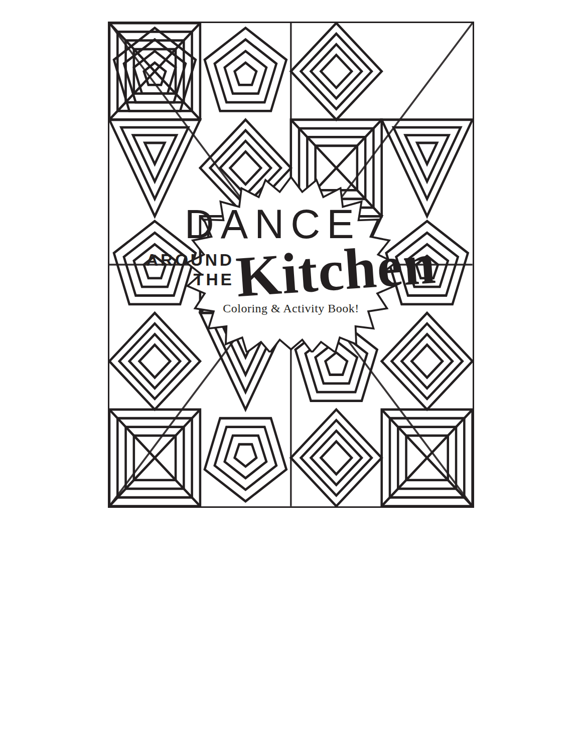Dance Around
The Kitchen
Coloring & Activity Book!